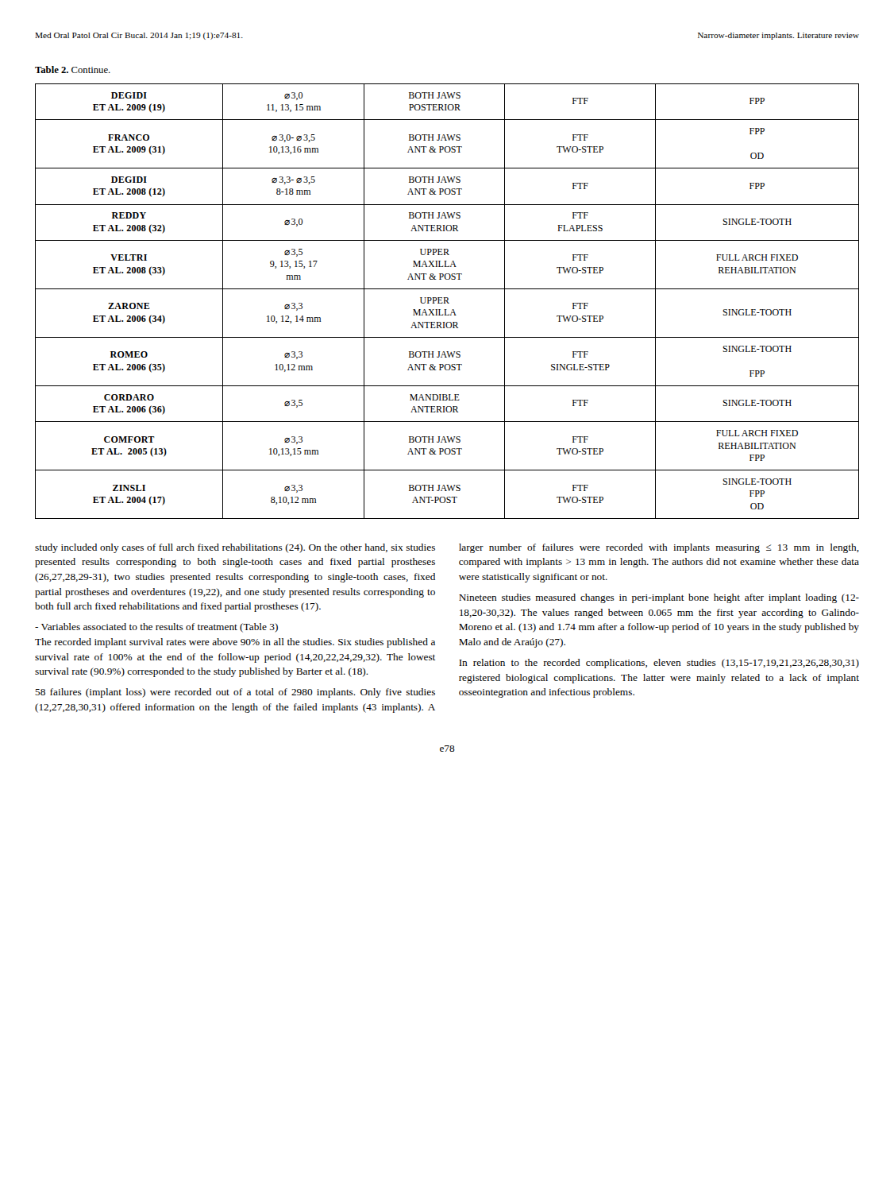Med Oral Patol Oral Cir Bucal. 2014 Jan 1;19 (1):e74-81. Narrow-diameter implants. Literature review
Table 2. Continue.
| DEGIDI ET AL. 2009 (19) | 3,0 11, 13, 15 mm | BOTH JAWS POSTERIOR | FTF | FPP |
| FRANCO ET AL. 2009 (31) | 3,0- 3,5 10,13,16 mm | BOTH JAWS ANT & POST | FTF TWO-STEP | FPP OD |
| DEGIDI ET AL. 2008 (12) | 3,3- 3,5 8-18 mm | BOTH JAWS ANT & POST | FTF | FPP |
| REDDY ET AL. 2008 (32) | 3,0 | BOTH JAWS ANTERIOR | FTF FLAPLESS | SINGLE-TOOTH |
| VELTRI ET AL. 2008 (33) | 3,5 9, 13, 15, 17 mm | UPPER MAXILLA ANT & POST | FTF TWO-STEP | FULL ARCH FIXED REHABILITATION |
| ZARONE ET AL. 2006 (34) | 3,3 10, 12, 14 mm | UPPER MAXILLA ANTERIOR | FTF TWO-STEP | SINGLE-TOOTH |
| ROMEO ET AL. 2006 (35) | 3,3 10,12 mm | BOTH JAWS ANT & POST | FTF SINGLE-STEP | SINGLE-TOOTH FPP |
| CORDARO ET AL. 2006 (36) | 3,5 | MANDIBLE ANTERIOR | FTF | SINGLE-TOOTH |
| COMFORT ET AL. 2005 (13) | 3,3 10,13,15 mm | BOTH JAWS ANT & POST | FTF TWO-STEP | FULL ARCH FIXED REHABILITATION FPP |
| ZINSLI ET AL. 2004 (17) | 3,3 8,10,12 mm | BOTH JAWS ANT-POST | FTF TWO-STEP | SINGLE-TOOTH FPP OD |
study included only cases of full arch fixed rehabilitations (24). On the other hand, six studies presented results corresponding to both single-tooth cases and fixed partial prostheses (26,27,28,29-31), two studies presented results corresponding to single-tooth cases, fixed partial prostheses and overdentures (19,22), and one study presented results corresponding to both full arch fixed rehabilitations and fixed partial prostheses (17).
- Variables associated to the results of treatment (Table 3)
The recorded implant survival rates were above 90% in all the studies. Six studies published a survival rate of 100% at the end of the follow-up period (14,20,22,24,29,32). The lowest survival rate (90.9%) corresponded to the study published by Barter et al. (18).
58 failures (implant loss) were recorded out of a total of 2980 implants. Only five studies (12,27,28,30,31) offered information on the length of the failed implants (43 implants). A larger number of failures were recorded with implants measuring ≤ 13 mm in length, compared with implants > 13 mm in length. The authors did not examine whether these data were statistically significant or not.
Nineteen studies measured changes in peri-implant bone height after implant loading (12-18,20-30,32). The values ranged between 0.065 mm the first year according to Galindo-Moreno et al. (13) and 1.74 mm after a follow-up period of 10 years in the study published by Malo and de Araújo (27).
In relation to the recorded complications, eleven studies (13,15-17,19,21,23,26,28,30,31) registered biological complications. The latter were mainly related to a lack of implant osseointegration and infectious problems.
e78